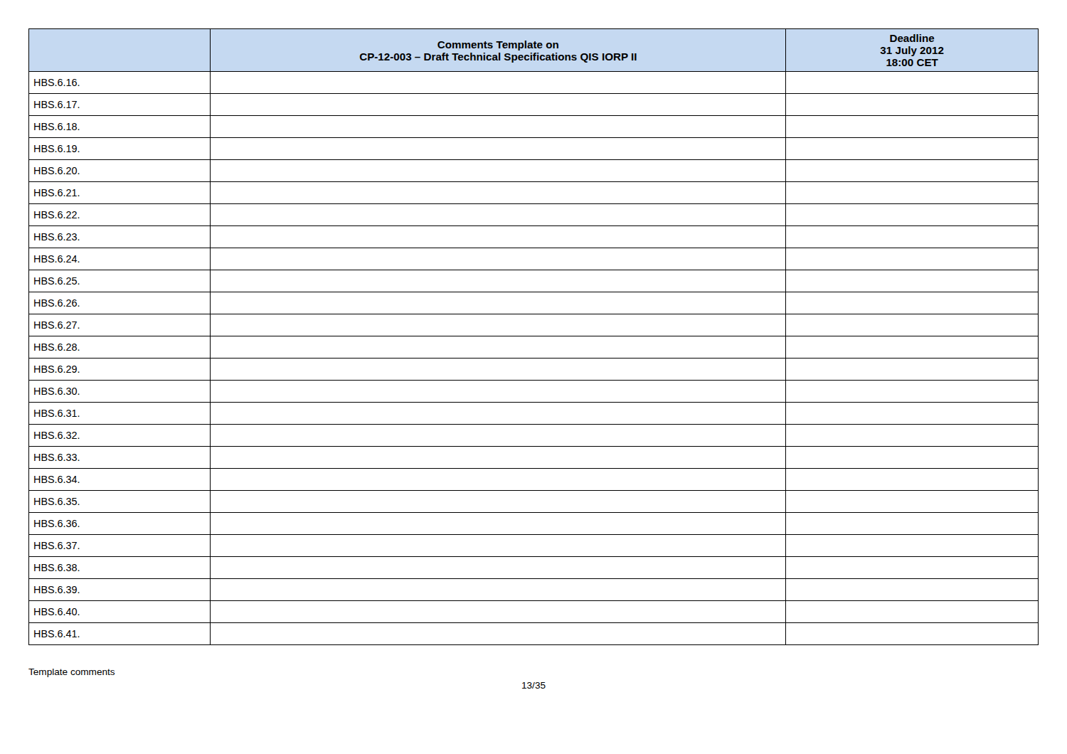| | Comments Template on CP-12-003 – Draft Technical Specifications QIS IORP II | Deadline 31 July 2012 18:00 CET |
| --- | --- | --- |
| HBS.6.16. | | |
| HBS.6.17. | | |
| HBS.6.18. | | |
| HBS.6.19. | | |
| HBS.6.20. | | |
| HBS.6.21. | | |
| HBS.6.22. | | |
| HBS.6.23. | | |
| HBS.6.24. | | |
| HBS.6.25. | | |
| HBS.6.26. | | |
| HBS.6.27. | | |
| HBS.6.28. | | |
| HBS.6.29. | | |
| HBS.6.30. | | |
| HBS.6.31. | | |
| HBS.6.32. | | |
| HBS.6.33. | | |
| HBS.6.34. | | |
| HBS.6.35. | | |
| HBS.6.36. | | |
| HBS.6.37. | | |
| HBS.6.38. | | |
| HBS.6.39. | | |
| HBS.6.40. | | |
| HBS.6.41. | | |
Template comments
13/35